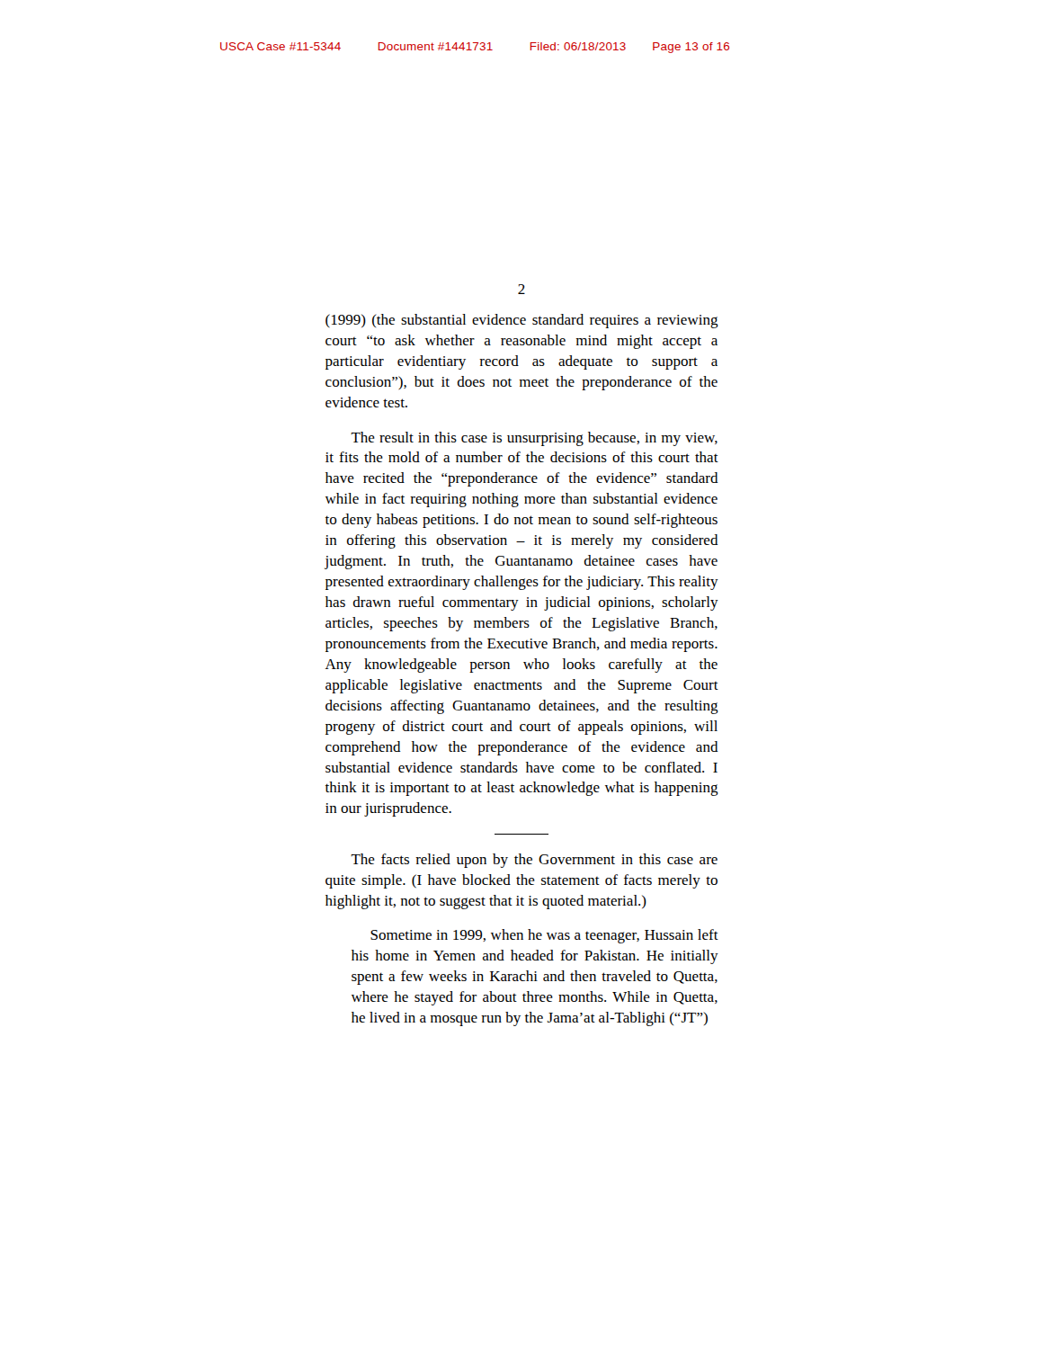USCA Case #11-5344 Document #1441731 Filed: 06/18/2013 Page 13 of 16
2
(1999) (the substantial evidence standard requires a reviewing court “to ask whether a reasonable mind might accept a particular evidentiary record as adequate to support a conclusion”), but it does not meet the preponderance of the evidence test.
The result in this case is unsurprising because, in my view, it fits the mold of a number of the decisions of this court that have recited the “preponderance of the evidence” standard while in fact requiring nothing more than substantial evidence to deny habeas petitions. I do not mean to sound self-righteous in offering this observation – it is merely my considered judgment. In truth, the Guantanamo detainee cases have presented extraordinary challenges for the judiciary. This reality has drawn rueful commentary in judicial opinions, scholarly articles, speeches by members of the Legislative Branch, pronouncements from the Executive Branch, and media reports. Any knowledgeable person who looks carefully at the applicable legislative enactments and the Supreme Court decisions affecting Guantanamo detainees, and the resulting progeny of district court and court of appeals opinions, will comprehend how the preponderance of the evidence and substantial evidence standards have come to be conflated. I think it is important to at least acknowledge what is happening in our jurisprudence.
The facts relied upon by the Government in this case are quite simple. (I have blocked the statement of facts merely to highlight it, not to suggest that it is quoted material.)
Sometime in 1999, when he was a teenager, Hussain left his home in Yemen and headed for Pakistan. He initially spent a few weeks in Karachi and then traveled to Quetta, where he stayed for about three months. While in Quetta, he lived in a mosque run by the Jama’at al-Tablighi (“JT”)